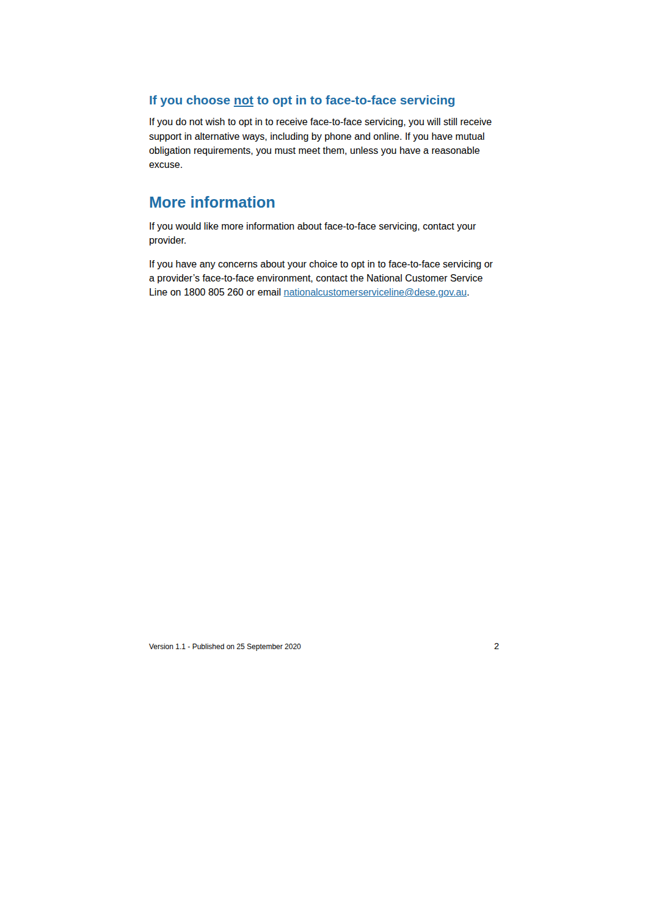If you choose not to opt in to face-to-face servicing
If you do not wish to opt in to receive face-to-face servicing, you will still receive support in alternative ways, including by phone and online. If you have mutual obligation requirements, you must meet them, unless you have a reasonable excuse.
More information
If you would like more information about face-to-face servicing, contact your provider.
If you have any concerns about your choice to opt in to face-to-face servicing or a provider’s face-to-face environment, contact the National Customer Service Line on 1800 805 260 or email nationalcustomerserviceline@dese.gov.au.
Version 1.1 - Published on 25 September 2020 2